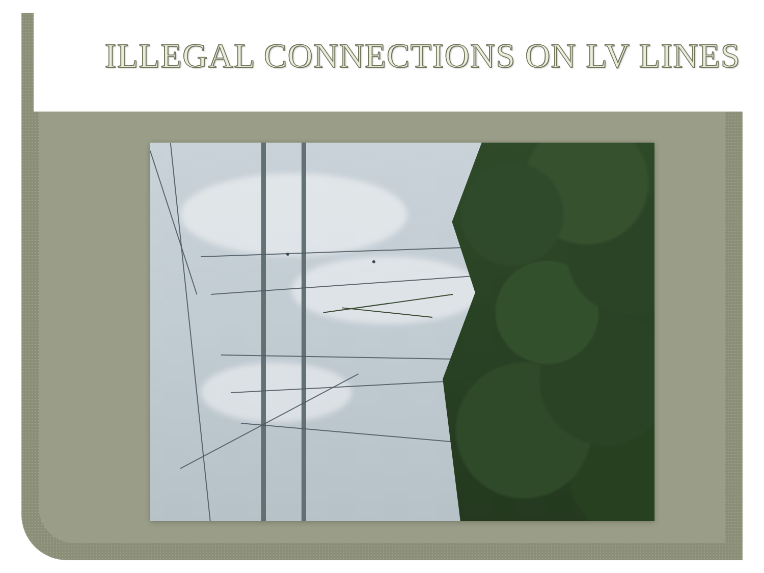Illegal Connections on LV Lines